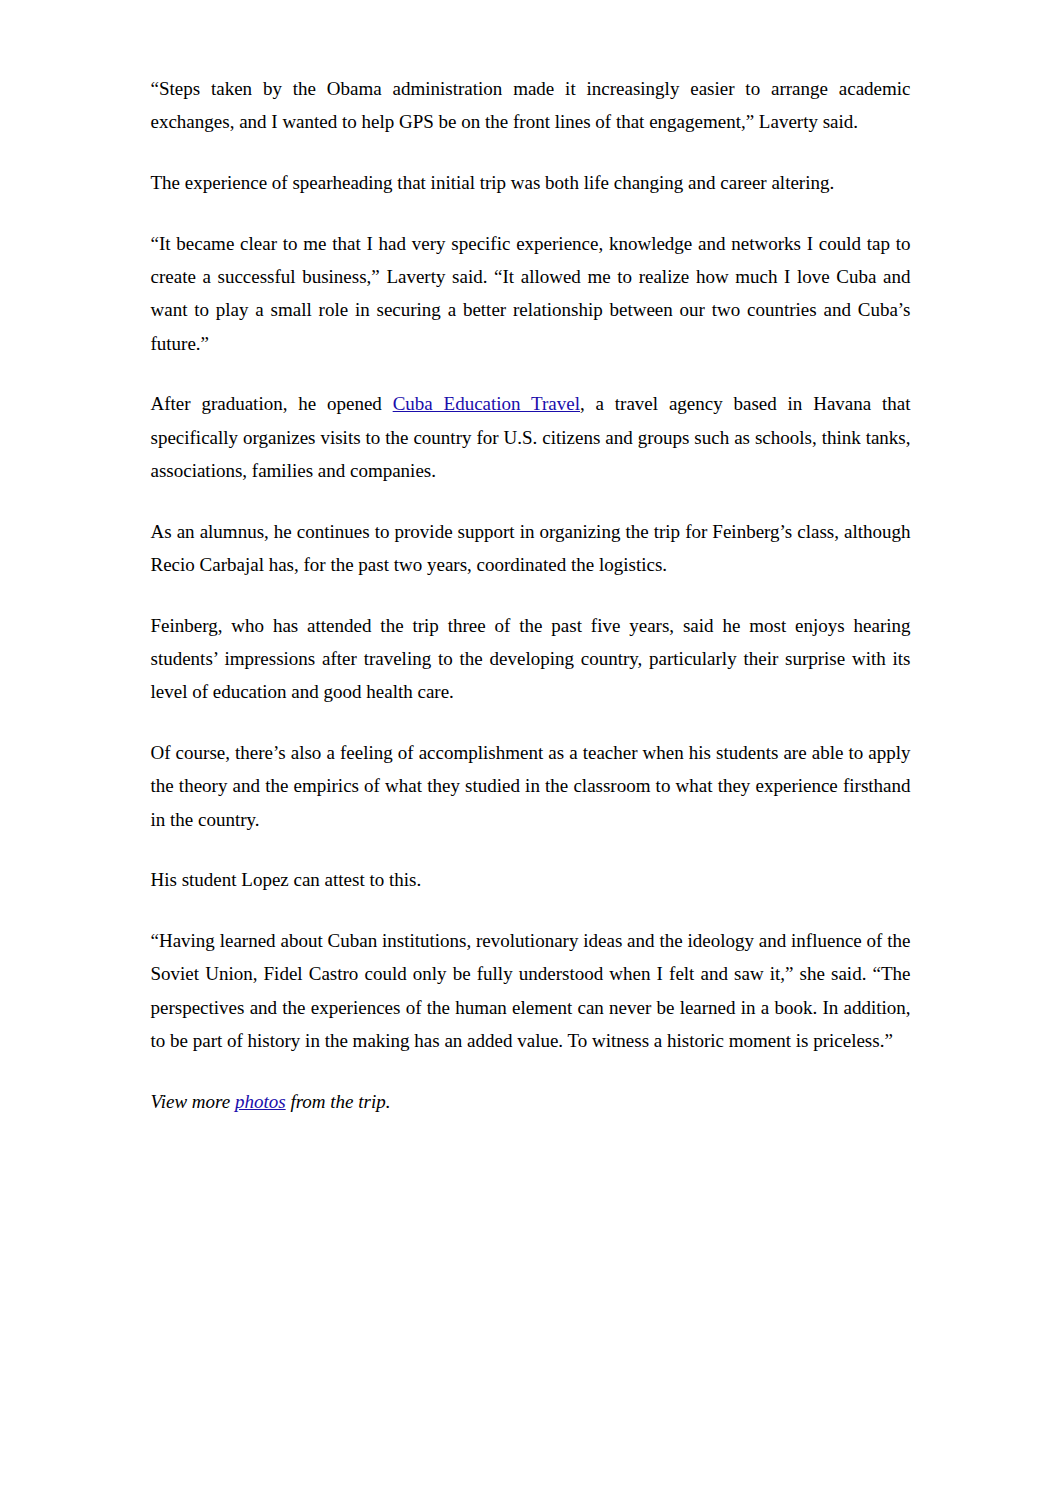“Steps taken by the Obama administration made it increasingly easier to arrange academic exchanges, and I wanted to help GPS be on the front lines of that engagement,” Laverty said.
The experience of spearheading that initial trip was both life changing and career altering.
“It became clear to me that I had very specific experience, knowledge and networks I could tap to create a successful business,” Laverty said. “It allowed me to realize how much I love Cuba and want to play a small role in securing a better relationship between our two countries and Cuba’s future.”
After graduation, he opened Cuba Education Travel, a travel agency based in Havana that specifically organizes visits to the country for U.S. citizens and groups such as schools, think tanks, associations, families and companies.
As an alumnus, he continues to provide support in organizing the trip for Feinberg’s class, although Recio Carbajal has, for the past two years, coordinated the logistics.
Feinberg, who has attended the trip three of the past five years, said he most enjoys hearing students’ impressions after traveling to the developing country, particularly their surprise with its level of education and good health care.
Of course, there’s also a feeling of accomplishment as a teacher when his students are able to apply the theory and the empirics of what they studied in the classroom to what they experience firsthand in the country.
His student Lopez can attest to this.
“Having learned about Cuban institutions, revolutionary ideas and the ideology and influence of the Soviet Union, Fidel Castro could only be fully understood when I felt and saw it,” she said. “The perspectives and the experiences of the human element can never be learned in a book. In addition, to be part of history in the making has an added value. To witness a historic moment is priceless.”
View more photos from the trip.